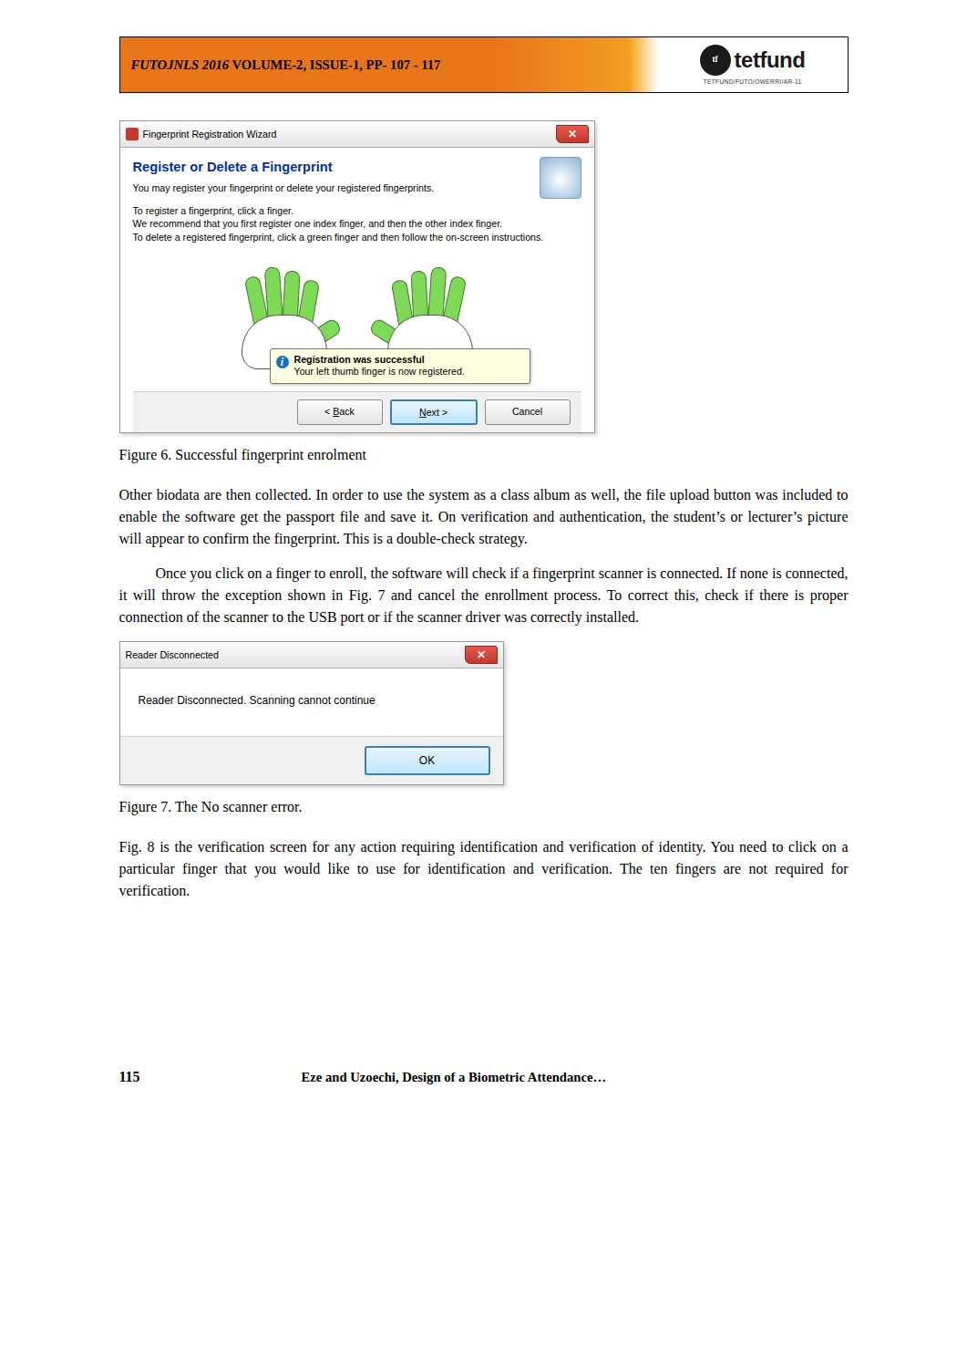FUTOJNLS 2016 VOLUME-2, ISSUE-1, PP- 107 - 117
tf
tetfund
TETFUND/FUTO/OWERRI/AR-11
Fingerprint Registration Wizard
✕
Register or Delete a Fingerprint
You may register your fingerprint or delete your registered fingerprints.
To register a fingerprint, click a finger.
We recommend that you first register one index finger, and then the other index finger.
To delete a registered fingerprint, click a green finger and then follow the on-screen instructions.
Registration was successful Your left thumb finger is now registered.
< Back
Next >
Cancel
Figure 6. Successful fingerprint enrolment
Other biodata are then collected. In order to use the system as a class album as well, the file upload button was included to enable the software get the passport file and save it. On verification and authentication, the student’s or lecturer’s picture will appear to confirm the fingerprint. This is a double-check strategy.
Once you click on a finger to enroll, the software will check if a fingerprint scanner is connected. If none is connected, it will throw the exception shown in Fig. 7 and cancel the enrollment process. To correct this, check if there is proper connection of the scanner to the USB port or if the scanner driver was correctly installed.
Reader Disconnected
✕
Reader Disconnected. Scanning cannot continue
OK
Figure 7. The No scanner error.
Fig. 8 is the verification screen for any action requiring identification and verification of identity. You need to click on a particular finger that you would like to use for identification and verification. The ten fingers are not required for verification.
115 Eze and Uzoechi, Design of a Biometric Attendance…